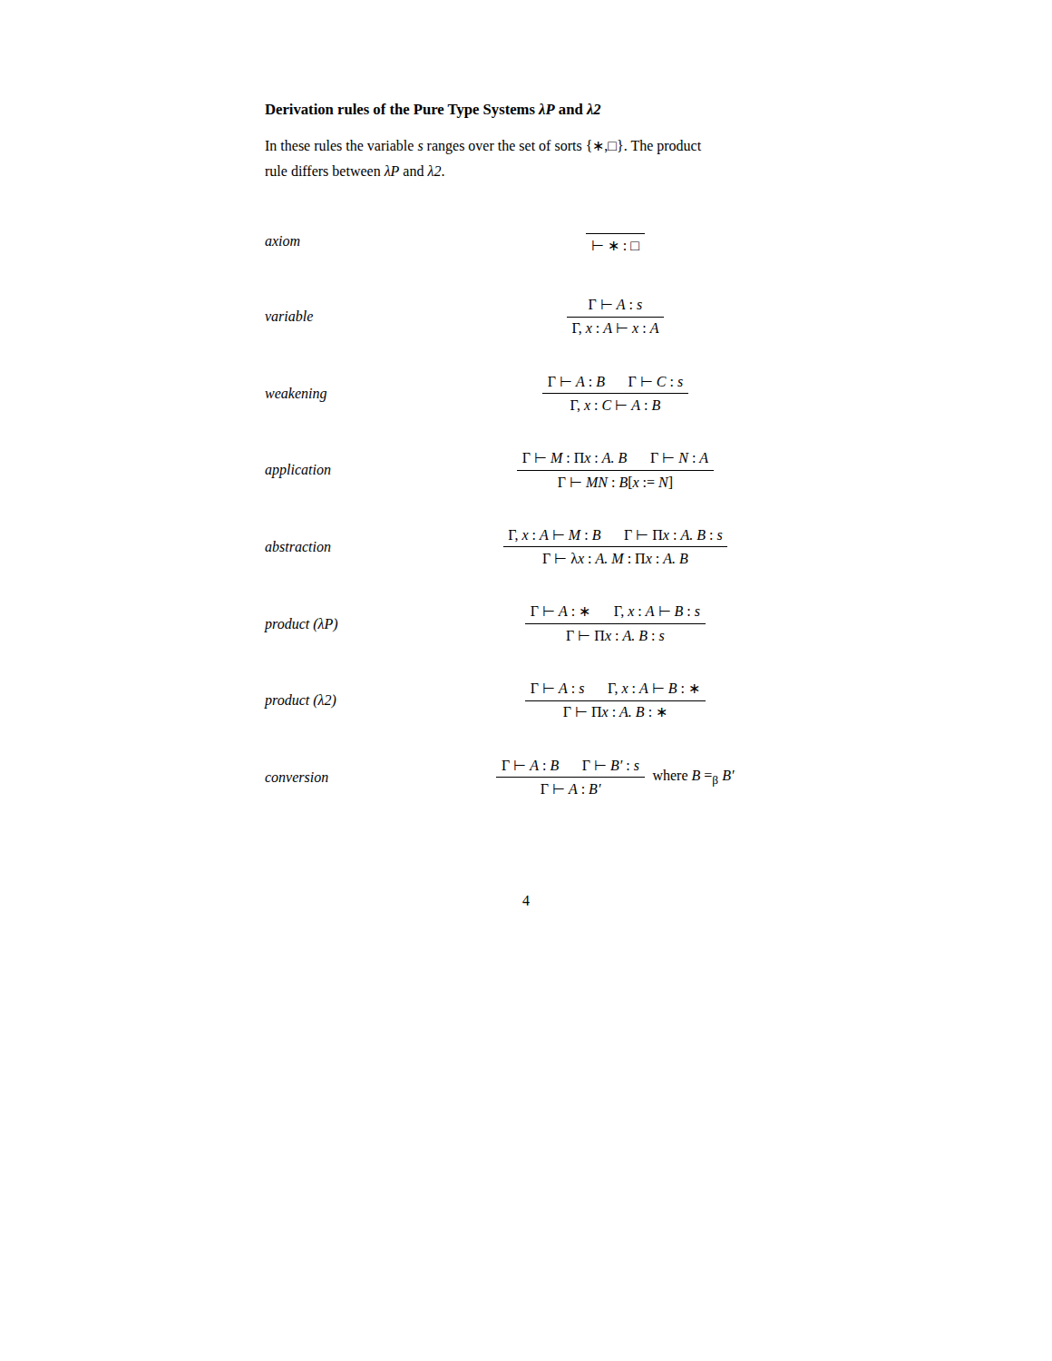Derivation rules of the Pure Type Systems λP and λ2
In these rules the variable s ranges over the set of sorts {∗,​□}. The product
rule differs between λP and λ2.
axiom
⊢ ∗ : □
variable
Γ ⊢ A : s
Γ, x : A ⊢ x : A
weakening
Γ ⊢ A : B Γ ⊢ C : s
Γ, x : C ⊢ A : B
application
Γ ⊢ M : Πx : A. B Γ ⊢ N : A
Γ ⊢ MN : B[x := N]
abstraction
Γ, x : A ⊢ M : B Γ ⊢ Πx : A. B : s
Γ ⊢ λx : A. M : Πx : A. B
product (λP)
Γ ⊢ A : ∗ Γ, x : A ⊢ B : s
Γ ⊢ Πx : A. B : s
product (λ2)
Γ ⊢ A : s Γ, x : A ⊢ B : ∗
Γ ⊢ Πx : A. B : ∗
conversion
Γ ⊢ A : B Γ ⊢ B′ : s
Γ ⊢ A : B′
where B =β B′
4